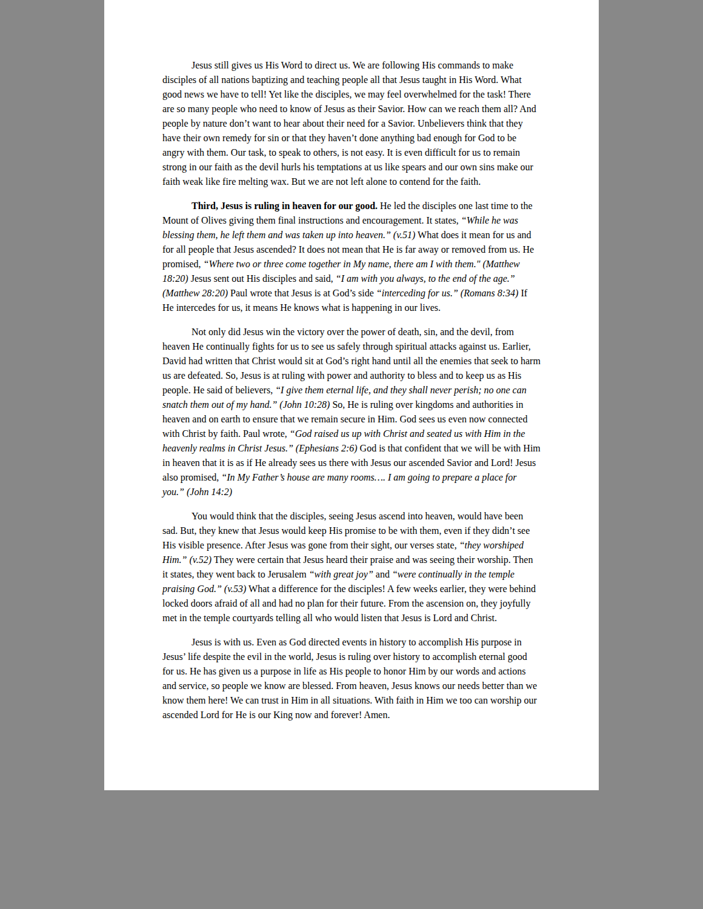Jesus still gives us His Word to direct us. We are following His commands to make disciples of all nations baptizing and teaching people all that Jesus taught in His Word. What good news we have to tell! Yet like the disciples, we may feel overwhelmed for the task! There are so many people who need to know of Jesus as their Savior. How can we reach them all? And people by nature don’t want to hear about their need for a Savior. Unbelievers think that they have their own remedy for sin or that they haven’t done anything bad enough for God to be angry with them. Our task, to speak to others, is not easy. It is even difficult for us to remain strong in our faith as the devil hurls his temptations at us like spears and our own sins make our faith weak like fire melting wax. But we are not left alone to contend for the faith.
Third, Jesus is ruling in heaven for our good. He led the disciples one last time to the Mount of Olives giving them final instructions and encouragement. It states, “While he was blessing them, he left them and was taken up into heaven.” (v.51) What does it mean for us and for all people that Jesus ascended? It does not mean that He is far away or removed from us. He promised, “Where two or three come together in My name, there am I with them." (Matthew 18:20) Jesus sent out His disciples and said, “I am with you always, to the end of the age.” (Matthew 28:20) Paul wrote that Jesus is at God’s side “interceding for us.” (Romans 8:34) If He intercedes for us, it means He knows what is happening in our lives.
Not only did Jesus win the victory over the power of death, sin, and the devil, from heaven He continually fights for us to see us safely through spiritual attacks against us. Earlier, David had written that Christ would sit at God’s right hand until all the enemies that seek to harm us are defeated. So, Jesus is at ruling with power and authority to bless and to keep us as His people. He said of believers, “I give them eternal life, and they shall never perish; no one can snatch them out of my hand.” (John 10:28) So, He is ruling over kingdoms and authorities in heaven and on earth to ensure that we remain secure in Him. God sees us even now connected with Christ by faith. Paul wrote, “God raised us up with Christ and seated us with Him in the heavenly realms in Christ Jesus.” (Ephesians 2:6) God is that confident that we will be with Him in heaven that it is as if He already sees us there with Jesus our ascended Savior and Lord! Jesus also promised, “In My Father’s house are many rooms…. I am going to prepare a place for you.” (John 14:2)
You would think that the disciples, seeing Jesus ascend into heaven, would have been sad. But, they knew that Jesus would keep His promise to be with them, even if they didn’t see His visible presence. After Jesus was gone from their sight, our verses state, “they worshiped Him.” (v.52) They were certain that Jesus heard their praise and was seeing their worship. Then it states, they went back to Jerusalem “with great joy” and “were continually in the temple praising God.” (v.53) What a difference for the disciples! A few weeks earlier, they were behind locked doors afraid of all and had no plan for their future. From the ascension on, they joyfully met in the temple courtyards telling all who would listen that Jesus is Lord and Christ.
Jesus is with us. Even as God directed events in history to accomplish His purpose in Jesus’ life despite the evil in the world, Jesus is ruling over history to accomplish eternal good for us. He has given us a purpose in life as His people to honor Him by our words and actions and service, so people we know are blessed. From heaven, Jesus knows our needs better than we know them here! We can trust in Him in all situations. With faith in Him we too can worship our ascended Lord for He is our King now and forever! Amen.